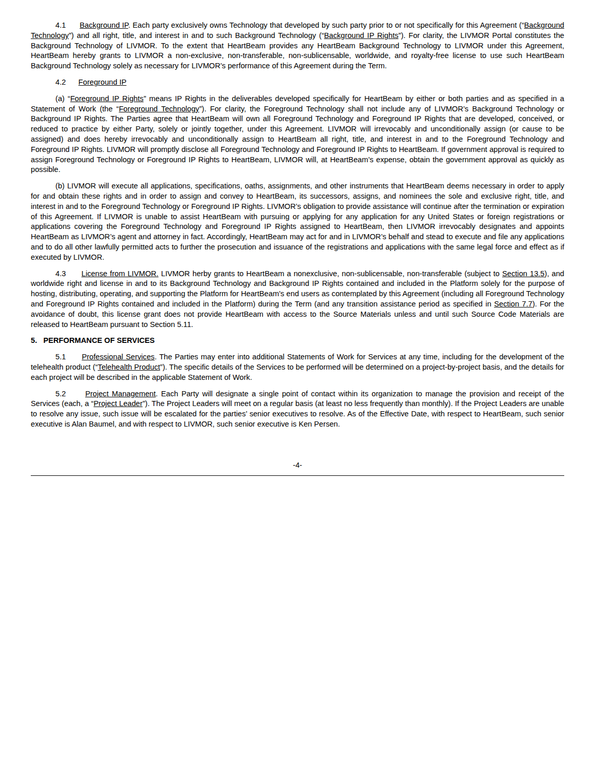4.1 Background IP. Each party exclusively owns Technology that developed by such party prior to or not specifically for this Agreement (“Background Technology”) and all right, title, and interest in and to such Background Technology (“Background IP Rights”). For clarity, the LIVMOR Portal constitutes the Background Technology of LIVMOR. To the extent that HeartBeam provides any HeartBeam Background Technology to LIVMOR under this Agreement, HeartBeam hereby grants to LIVMOR a non-exclusive, non-transferable, non-sublicensable, worldwide, and royalty-free license to use such HeartBeam Background Technology solely as necessary for LIVMOR’s performance of this Agreement during the Term.
4.2 Foreground IP
(a) “Foreground IP Rights” means IP Rights in the deliverables developed specifically for HeartBeam by either or both parties and as specified in a Statement of Work (the “Foreground Technology”). For clarity, the Foreground Technology shall not include any of LIVMOR’s Background Technology or Background IP Rights. The Parties agree that HeartBeam will own all Foreground Technology and Foreground IP Rights that are developed, conceived, or reduced to practice by either Party, solely or jointly together, under this Agreement. LIVMOR will irrevocably and unconditionally assign (or cause to be assigned) and does hereby irrevocably and unconditionally assign to HeartBeam all right, title, and interest in and to the Foreground Technology and Foreground IP Rights. LIVMOR will promptly disclose all Foreground Technology and Foreground IP Rights to HeartBeam. If government approval is required to assign Foreground Technology or Foreground IP Rights to HeartBeam, LIVMOR will, at HeartBeam’s expense, obtain the government approval as quickly as possible.
(b) LIVMOR will execute all applications, specifications, oaths, assignments, and other instruments that HeartBeam deems necessary in order to apply for and obtain these rights and in order to assign and convey to HeartBeam, its successors, assigns, and nominees the sole and exclusive right, title, and interest in and to the Foreground Technology or Foreground IP Rights. LIVMOR’s obligation to provide assistance will continue after the termination or expiration of this Agreement. If LIVMOR is unable to assist HeartBeam with pursuing or applying for any application for any United States or foreign registrations or applications covering the Foreground Technology and Foreground IP Rights assigned to HeartBeam, then LIVMOR irrevocably designates and appoints HeartBeam as LIVMOR’s agent and attorney in fact. Accordingly, HeartBeam may act for and in LIVMOR’s behalf and stead to execute and file any applications and to do all other lawfully permitted acts to further the prosecution and issuance of the registrations and applications with the same legal force and effect as if executed by LIVMOR.
4.3 License from LIVMOR. LIVMOR herby grants to HeartBeam a nonexclusive, non-sublicensable, non-transferable (subject to Section 13.5), and worldwide right and license in and to its Background Technology and Background IP Rights contained and included in the Platform solely for the purpose of hosting, distributing, operating, and supporting the Platform for HeartBeam’s end users as contemplated by this Agreement (including all Foreground Technology and Foreground IP Rights contained and included in the Platform) during the Term (and any transition assistance period as specified in Section 7.7). For the avoidance of doubt, this license grant does not provide HeartBeam with access to the Source Materials unless and until such Source Code Materials are released to HeartBeam pursuant to Section 5.11.
5. PERFORMANCE OF SERVICES
5.1 Professional Services. The Parties may enter into additional Statements of Work for Services at any time, including for the development of the telehealth product (“Telehealth Product”). The specific details of the Services to be performed will be determined on a project-by-project basis, and the details for each project will be described in the applicable Statement of Work.
5.2 Project Management. Each Party will designate a single point of contact within its organization to manage the provision and receipt of the Services (each, a “Project Leader”). The Project Leaders will meet on a regular basis (at least no less frequently than monthly). If the Project Leaders are unable to resolve any issue, such issue will be escalated for the parties’ senior executives to resolve. As of the Effective Date, with respect to HeartBeam, such senior executive is Alan Baumel, and with respect to LIVMOR, such senior executive is Ken Persen.
-4-